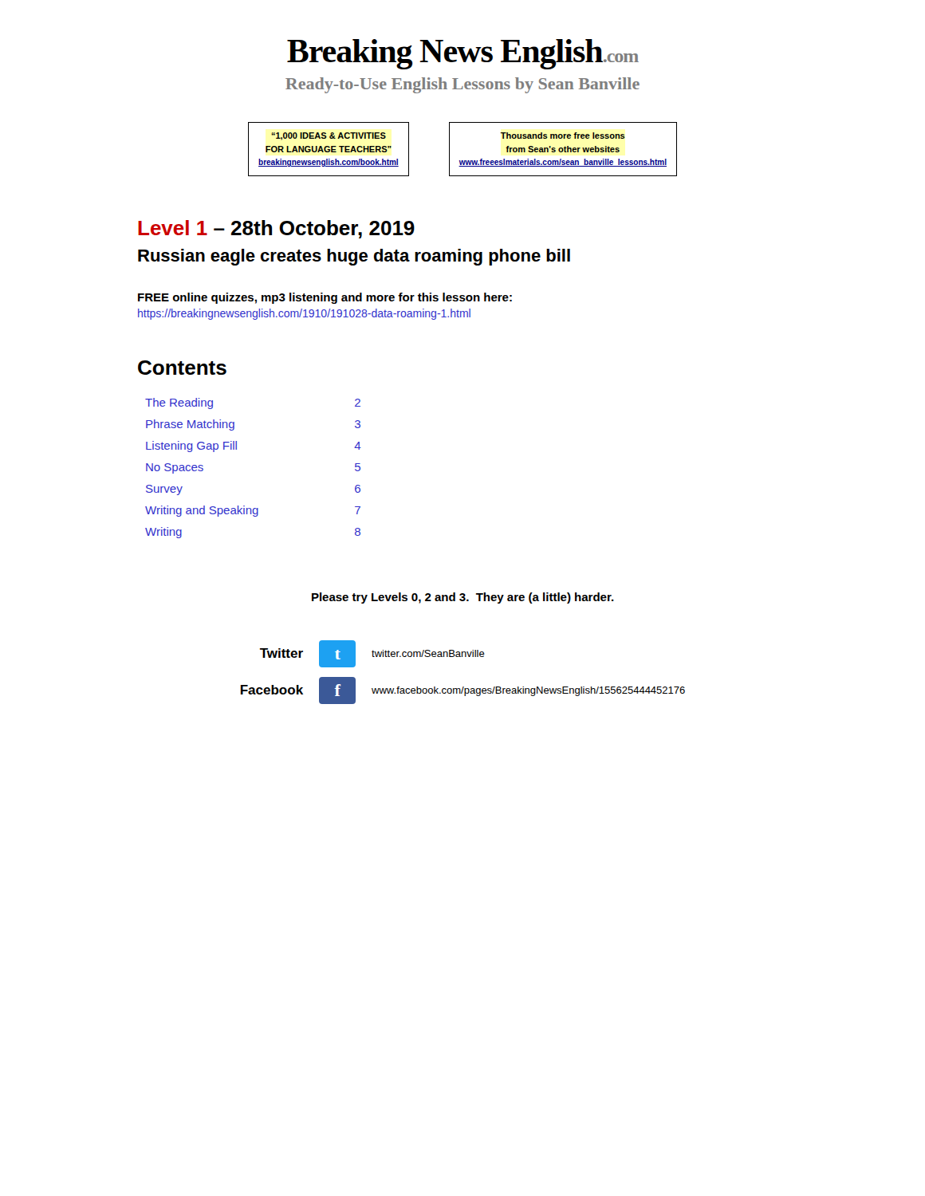Breaking News English.com
Ready-to-Use English Lessons by Sean Banville
“1,000 IDEAS & ACTIVITIES
FOR LANGUAGE TEACHERS”
breakingnewsenglish.com/book.html
Thousands more free lessons
from Sean's other websites
www.freeeslmaterials.com/sean_banville_lessons.html
Level 1 – 28th October, 2019
Russian eagle creates huge data roaming phone bill
FREE online quizzes, mp3 listening and more for this lesson here:
https://breakingnewsenglish.com/1910/191028-data-roaming-1.html
Contents
| The Reading | 2 |
| Phrase Matching | 3 |
| Listening Gap Fill | 4 |
| No Spaces | 5 |
| Survey | 6 |
| Writing and Speaking | 7 |
| Writing | 8 |
Please try Levels 0, 2 and 3. They are (a little) harder.
| Twitter | t | twitter.com/SeanBanville |
| Facebook | f | www.facebook.com/pages/BreakingNewsEnglish/155625444452176 |